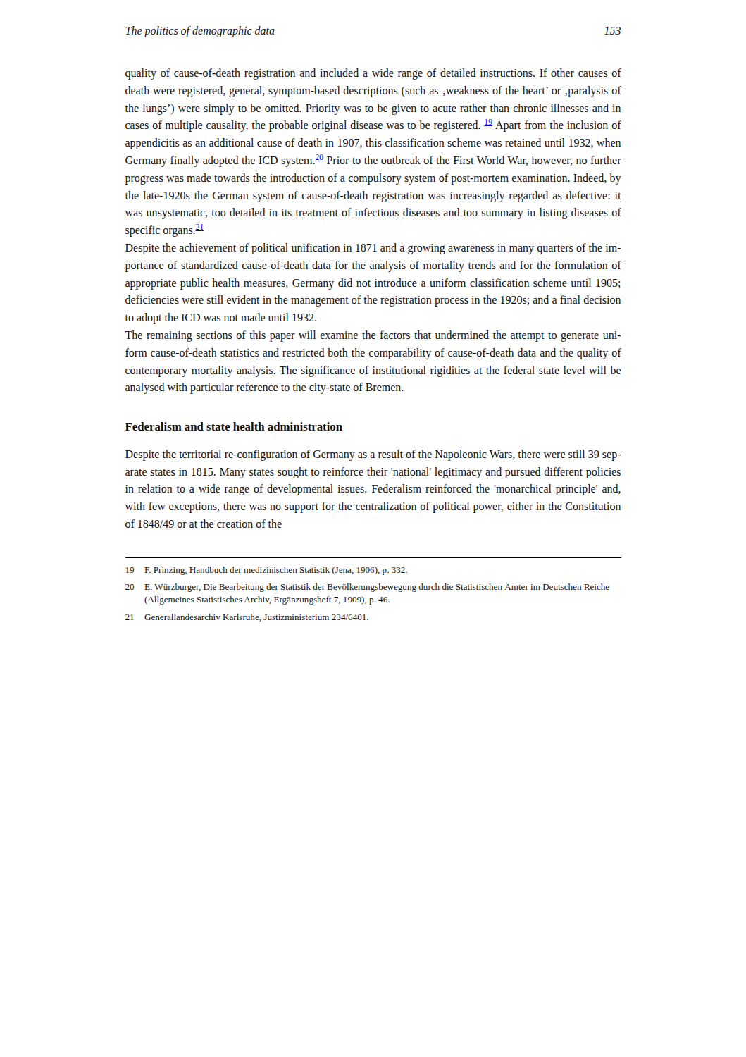The politics of demographic data 153
quality of cause-of-death registration and included a wide range of detailed instructions. If other causes of death were registered, general, symptom-based descriptions (such as ‚weakness of the heart’ or ‚paralysis of the lungs’) were simply to be omitted. Priority was to be given to acute rather than chronic illnesses and in cases of multiple causality, the probable original disease was to be registered. 19 Apart from the inclusion of appendicitis as an additional cause of death in 1907, this classification scheme was retained until 1932, when Germany finally adopted the ICD system.20 Prior to the outbreak of the First World War, however, no further progress was made towards the introduction of a compulsory system of post-mortem examination. Indeed, by the late-1920s the German system of cause-of-death registration was increasingly regarded as defective: it was unsystematic, too detailed in its treatment of infectious diseases and too summary in listing diseases of specific organs.21
Despite the achievement of political unification in 1871 and a growing awareness in many quarters of the importance of standardized cause-of-death data for the analysis of mortality trends and for the formulation of appropriate public health measures, Germany did not introduce a uniform classification scheme until 1905; deficiencies were still evident in the management of the registration process in the 1920s; and a final decision to adopt the ICD was not made until 1932.
The remaining sections of this paper will examine the factors that undermined the attempt to generate uniform cause-of-death statistics and restricted both the comparability of cause-of-death data and the quality of contemporary mortality analysis. The significance of institutional rigidities at the federal state level will be analysed with particular reference to the city-state of Bremen.
Federalism and state health administration
Despite the territorial re-configuration of Germany as a result of the Napoleonic Wars, there were still 39 separate states in 1815. Many states sought to reinforce their 'national' legitimacy and pursued different policies in relation to a wide range of developmental issues. Federalism reinforced the 'monarchical principle' and, with few exceptions, there was no support for the centralization of political power, either in the Constitution of 1848/49 or at the creation of the
19 F. Prinzing, Handbuch der medizinischen Statistik (Jena, 1906), p. 332.
20 E. Würzburger, Die Bearbeitung der Statistik der Bevölkerungsbewegung durch die Statistischen Ämter im Deutschen Reiche (Allgemeines Statistisches Archiv, Ergänzungsheft 7, 1909), p. 46.
21 Generallandesarchiv Karlsruhe, Justizministerium 234/6401.